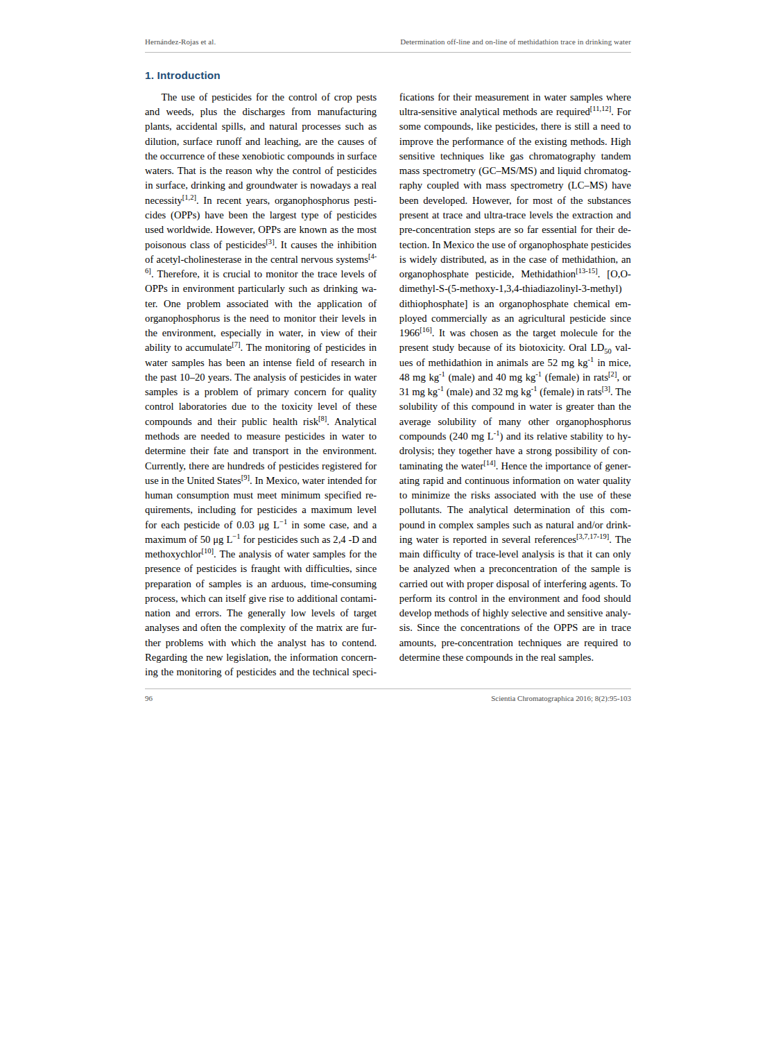Hernández-Rojas et al.
Determination off-line and on-line of methidathion trace in drinking water
1. Introduction
The use of pesticides for the control of crop pests and weeds, plus the discharges from manufacturing plants, accidental spills, and natural processes such as dilution, surface runoff and leaching, are the causes of the occurrence of these xenobiotic compounds in surface waters. That is the reason why the control of pesticides in surface, drinking and groundwater is nowadays a real necessity[1,2]. In recent years, organophosphorus pesticides (OPPs) have been the largest type of pesticides used worldwide. However, OPPs are known as the most poisonous class of pesticides[3]. It causes the inhibition of acetyl-cholinesterase in the central nervous systems[4-6]. Therefore, it is crucial to monitor the trace levels of OPPs in environment particularly such as drinking water. One problem associated with the application of organophosphorus is the need to monitor their levels in the environment, especially in water, in view of their ability to accumulate[7]. The monitoring of pesticides in water samples has been an intense field of research in the past 10–20 years. The analysis of pesticides in water samples is a problem of primary concern for quality control laboratories due to the toxicity level of these compounds and their public health risk[8]. Analytical methods are needed to measure pesticides in water to determine their fate and transport in the environment. Currently, there are hundreds of pesticides registered for use in the United States[9]. In Mexico, water intended for human consumption must meet minimum specified requirements, including for pesticides a maximum level for each pesticide of 0.03 μg L−1 in some case, and a maximum of 50 μg L−1 for pesticides such as 2,4 -D and methoxychlor[10]. The analysis of water samples for the presence of pesticides is fraught with difficulties, since preparation of samples is an arduous, time-consuming process, which can itself give rise to additional contamination and errors. The generally low levels of target analyses and often the complexity of the matrix are further problems with which the analyst has to contend. Regarding the new legislation, the information concerning the monitoring of pesticides and the technical specifications for their measurement in water samples where ultra-sensitive analytical methods are required[11,12]. For some compounds, like pesticides, there is still a need to improve the performance of the existing methods. High sensitive techniques like gas chromatography tandem mass spectrometry (GC–MS/MS) and liquid chromatography coupled with mass spectrometry (LC–MS) have been developed. However, for most of the substances present at trace and ultra-trace levels the extraction and pre-concentration steps are so far essential for their detection. In Mexico the use of organophosphate pesticides is widely distributed, as in the case of methidathion, an organophosphate pesticide, Methidathion[13-15]. [O,O-dimethyl-S-(5-methoxy-1,3,4-thiadiazolinyl-3-methyl) dithiophosphate] is an organophosphate chemical employed commercially as an agricultural pesticide since 1966[16]. It was chosen as the target molecule for the present study because of its biotoxicity. Oral LD50 values of methidathion in animals are 52 mg kg-1 in mice, 48 mg kg-1 (male) and 40 mg kg-1 (female) in rats[2], or 31 mg kg-1 (male) and 32 mg kg-1 (female) in rats[3]. The solubility of this compound in water is greater than the average solubility of many other organophosphorus compounds (240 mg L-1) and its relative stability to hydrolysis; they together have a strong possibility of contaminating the water[14]. Hence the importance of generating rapid and continuous information on water quality to minimize the risks associated with the use of these pollutants. The analytical determination of this compound in complex samples such as natural and/or drinking water is reported in several references[3,7,17-19]. The main difficulty of trace-level analysis is that it can only be analyzed when a preconcentration of the sample is carried out with proper disposal of interfering agents. To perform its control in the environment and food should develop methods of highly selective and sensitive analysis. Since the concentrations of the OPPS are in trace amounts, pre-concentration techniques are required to determine these compounds in the real samples.
96
Scientia Chromatographica 2016; 8(2):95-103